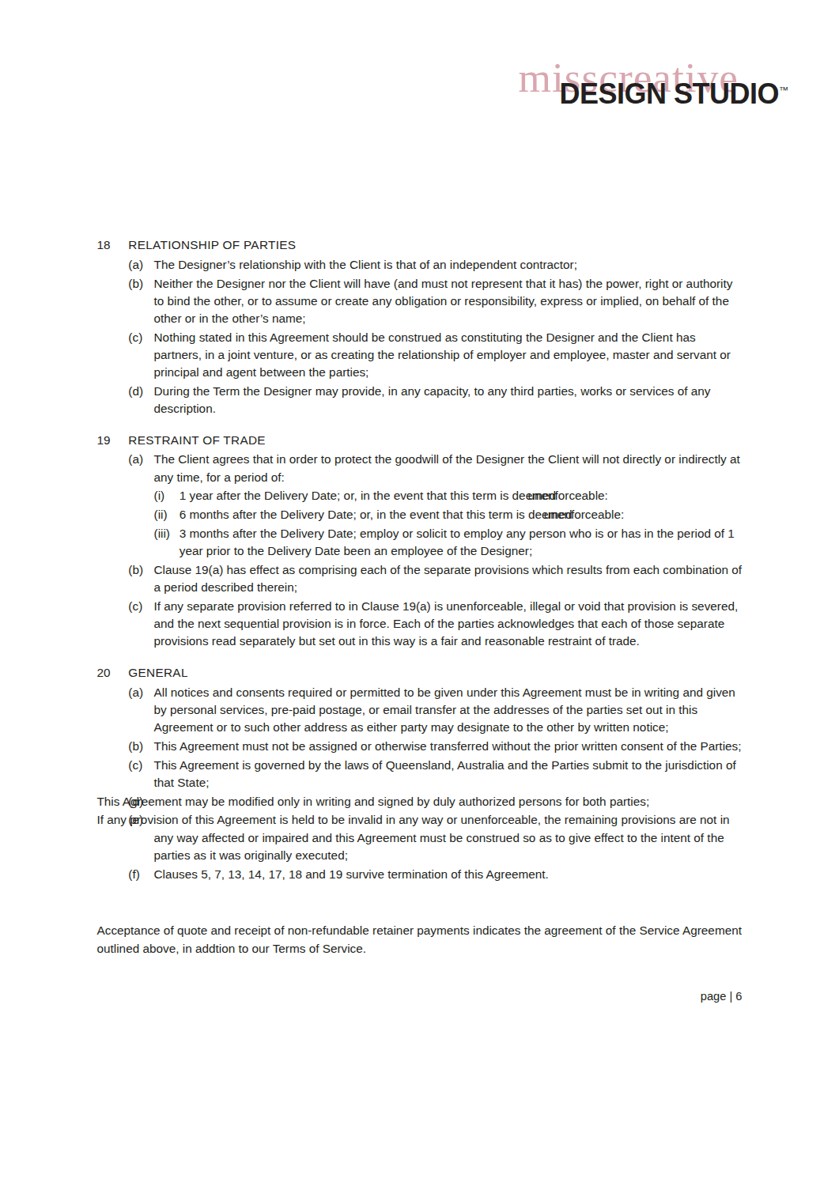misscreative
DESIGN STUDIO™
18 RELATIONSHIP OF PARTIES
(a) The Designer’s relationship with the Client is that of an independent contractor;
(b) Neither the Designer nor the Client will have (and must not represent that it has) the power, right or authority to bind the other, or to assume or create any obligation or responsibility, express or implied, on behalf of the other or in the other’s name;
(c) Nothing stated in this Agreement should be construed as constituting the Designer and the Client has partners, in a joint venture, or as creating the relationship of employer and employee, master and servant or principal and agent between the parties;
(d) During the Term the Designer may provide, in any capacity, to any third parties, works or services of any description.
19 RESTRAINT OF TRADE
(a) The Client agrees that in order to protect the goodwill of the Designer the Client will not directly or indirectly at any time, for a period of:
(i) 1 year after the Delivery Date; or, in the event that this term is deemed unenforceable:
(ii) 6 months after the Delivery Date; or, in the event that this term is deemed unenforceable:
(iii) 3 months after the Delivery Date; employ or solicit to employ any person who is or has in the period of 1 year prior to the Delivery Date been an employee of the Designer;
(b) Clause 19(a) has effect as comprising each of the separate provisions which results from each combination of a period described therein;
(c) If any separate provision referred to in Clause 19(a) is unenforceable, illegal or void that provision is severed, and the next sequential provision is in force. Each of the parties acknowledges that each of those separate provisions read separately but set out in this way is a fair and reasonable restraint of trade.
20 GENERAL
(a) All notices and consents required or permitted to be given under this Agreement must be in writing and given by personal services, pre-paid postage, or email transfer at the addresses of the parties set out in this Agreement or to such other address as either party may designate to the other by written notice;
(b) This Agreement must not be assigned or otherwise transferred without the prior written consent of the Parties;
(c) This Agreement is governed by the laws of Queensland, Australia and the Parties submit to the jurisdiction of that State;
(d) This Agreement may be modified only in writing and signed by duly authorized persons for both parties;
(e) If any provision of this Agreement is held to be invalid in any way or unenforceable, the remaining provisions are not in any way affected or impaired and this Agreement must be construed so as to give effect to the intent of the parties as it was originally executed;
(f) Clauses 5, 7, 13, 14, 17, 18 and 19 survive termination of this Agreement.
Acceptance of quote and receipt of non-refundable retainer payments indicates the agreement of the Service Agreement outlined above, in addtion to our Terms of Service.
page | 6